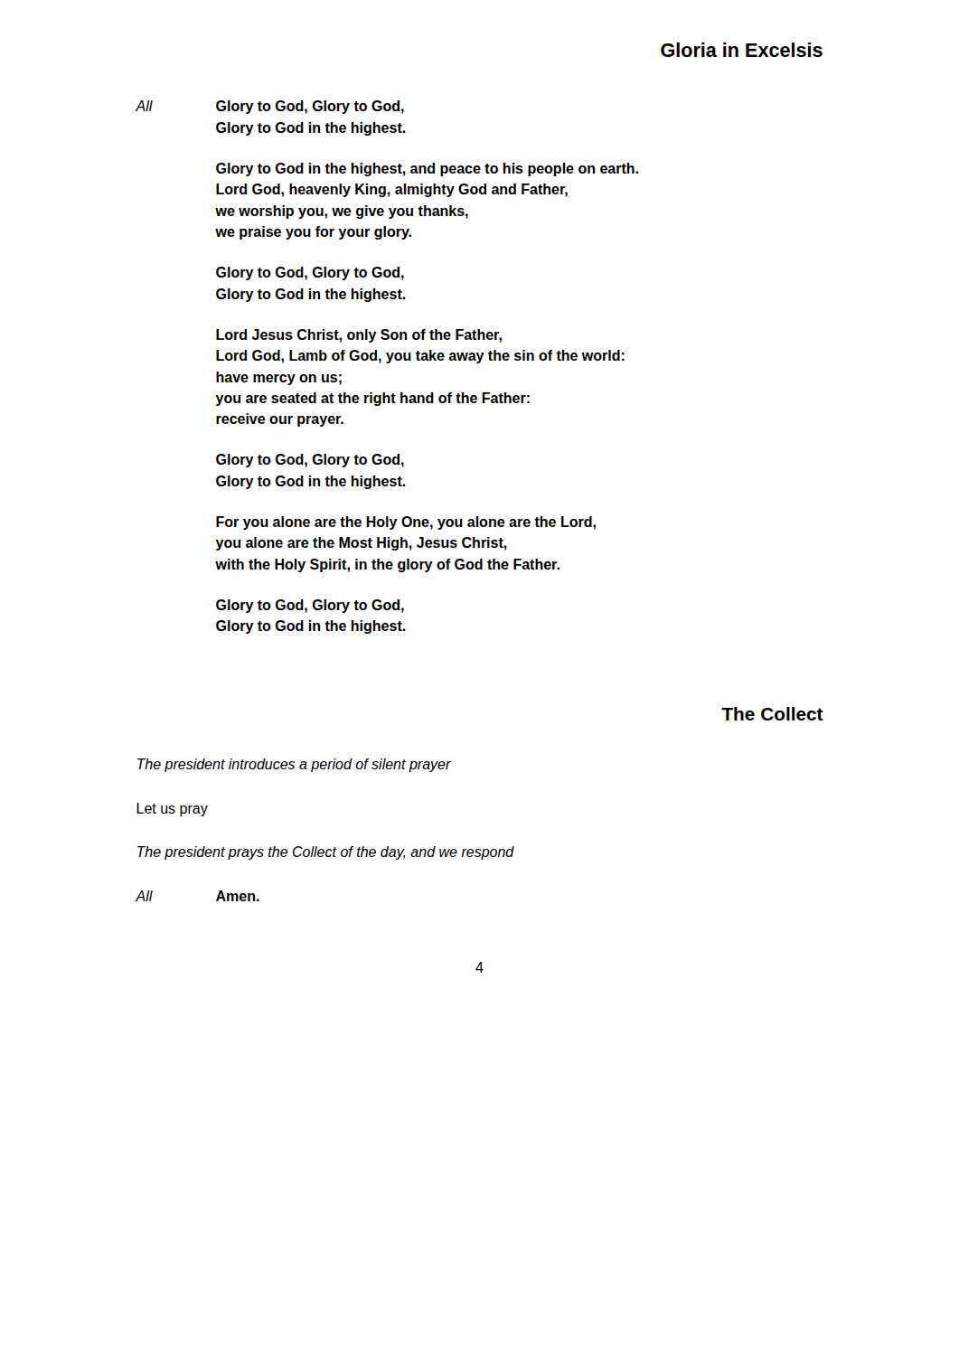Gloria in Excelsis
All
Glory to God, Glory to God,
Glory to God in the highest.
Glory to God in the highest, and peace to his people on earth.
Lord God, heavenly King, almighty God and Father,
we worship you, we give you thanks,
we praise you for your glory.
Glory to God, Glory to God,
Glory to God in the highest.
Lord Jesus Christ, only Son of the Father,
Lord God, Lamb of God, you take away the sin of the world:
have mercy on us;
you are seated at the right hand of the Father:
receive our prayer.
Glory to God, Glory to God,
Glory to God in the highest.
For you alone are the Holy One, you alone are the Lord,
you alone are the Most High, Jesus Christ,
with the Holy Spirit, in the glory of God the Father.
Glory to God, Glory to God,
Glory to God in the highest.
The Collect
The president introduces a period of silent prayer
Let us pray
The president prays the Collect of the day, and we respond
All
Amen.
4